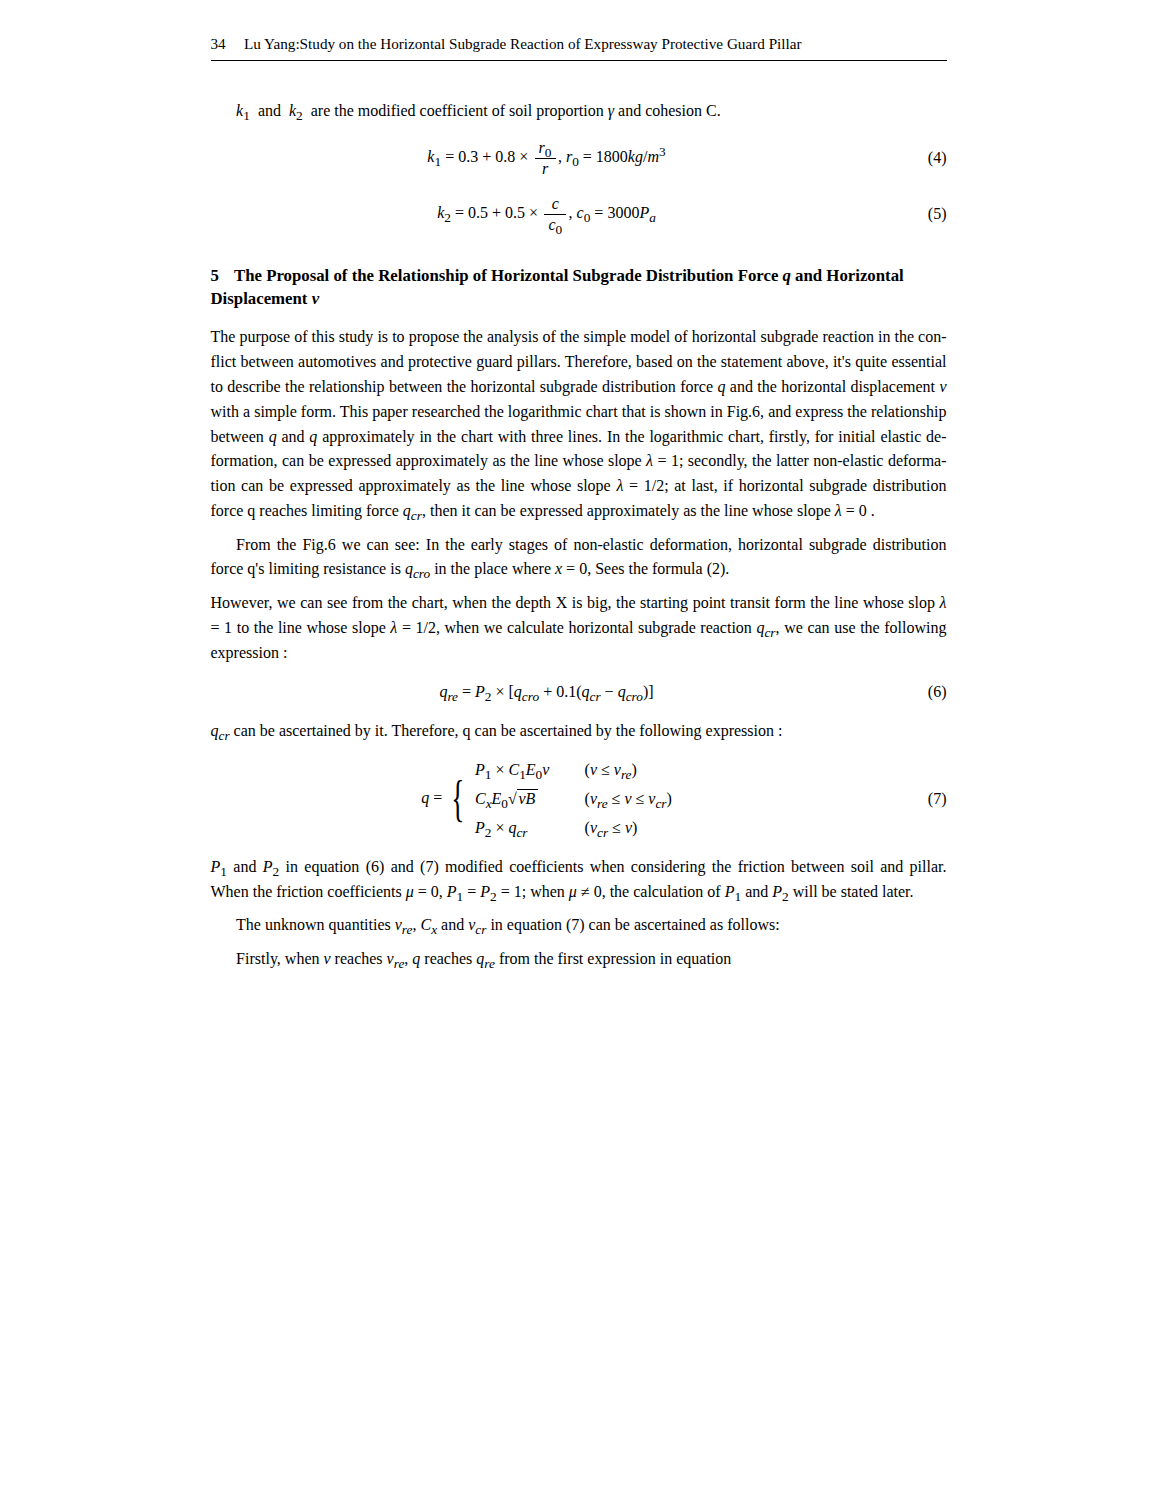34 Lu Yang:Study on the Horizontal Subgrade Reaction of Expressway Protective Guard Pillar
k1 and k2 are the modified coefficient of soil proportion γ and cohesion C.
k1 = 0.3 + 0.8 × r0 r, r0 = 1800kg/m3
(4)
k2 = 0.5 + 0.5 × cc0, c0 = 3000Pa
(5)
5 The Proposal of the Relationship of Horizontal Subgrade Distribution Force q and Horizontal Displacement v
The purpose of this study is to propose the analysis of the simple model of horizontal subgrade reaction in the conflict between automotives and protective guard pillars. Therefore, based on the statement above, it's quite essential to describe the relationship between the horizontal subgrade distribution force q and the horizontal displacement v with a simple form. This paper researched the logarithmic chart that is shown in Fig.6, and express the relationship between q and q approximately in the chart with three lines. In the logarithmic chart, firstly, for initial elastic deformation, can be expressed approximately as the line whose slope λ = 1; secondly, the latter non-elastic deformation can be expressed approximately as the line whose slope λ = 1/2; at last, if horizontal subgrade distribution force q reaches limiting force qcr, then it can be expressed approximately as the line whose slope λ = 0 .
From the Fig.6 we can see: In the early stages of non-elastic deformation, horizontal subgrade distribution force q's limiting resistance is qcro in the place where x = 0, Sees the formula (2).
However, we can see from the chart, when the depth X is big, the starting point transit form the line whose slop λ = 1 to the line whose slope λ = 1/2, when we calculate horizontal subgrade reaction qcr, we can use the following expression :
qre = P2 × [qcro + 0.1(qcr − qcro)]
(6)
qcr can be ascertained by it. Therefore, q can be ascertained by the following expression :
q = { P1 × C1E0v(v ≤ vre) CxE0√vB(vre ≤ v ≤ vcr) P2 × qcr(vcr ≤ v)
(7)
P1 and P2 in equation (6) and (7) modified coefficients when considering the friction between soil and pillar. When the friction coefficients μ = 0, P1 = P2 = 1; when μ ≠ 0, the calculation of P1 and P2 will be stated later.
The unknown quantities vre, Cx and vcr in equation (7) can be ascertained as follows:
Firstly, when v reaches vre, q reaches qre from the first expression in equation